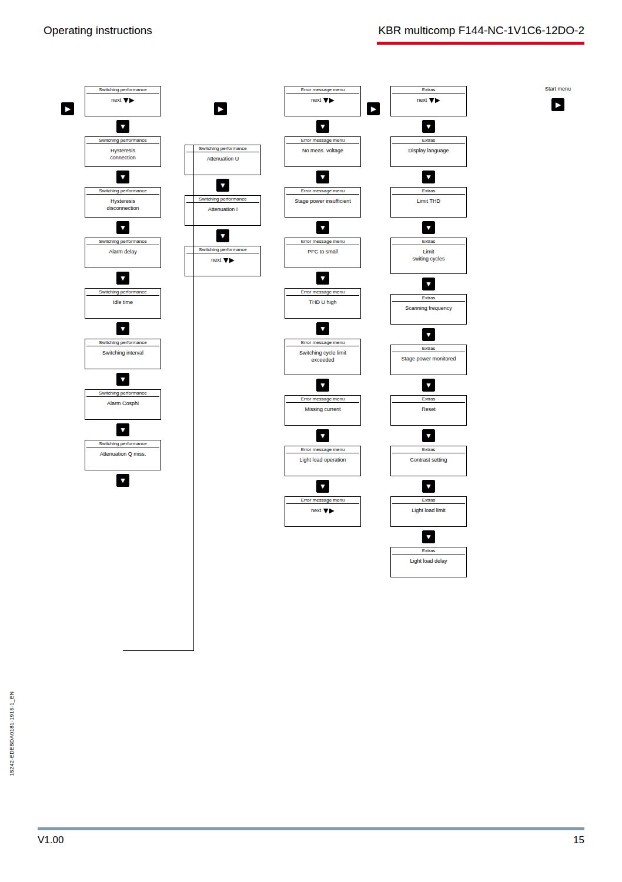Operating instructions
KBR multicomp F144-NC-1V1C6-12DO-2
Start menu
▶
▶
▶
▶
Switching performance
next
▼
Switching performance
Hysteresis
connection
▼
Switching performance
Hysteresis
disconnection
▼
Switching performance
Alarm delay
▼
Switching performance
Idle time
▼
Switching performance
Switching interval
▼
Switching performance
Alarm Cosphi
▼
Switching performance
Attenuation Q miss.
▼
Switching performance
Attenuation U
▼
Switching performance
Attenuation I
▼
Switching performance
next
Error message menu
next
▼
Error message menu
No meas. voltage
▼
Error message menu
Stage power insufficient
▼
Error message menu
PFC to small
▼
Error message menu
THD U high
▼
Error message menu
Switching cycle limit
exceeded
▼
Error message menu
Missing current
▼
Error message menu
Light load operation
▼
Error message menu
next
Extras
next
▼
Extras
Display language
▼
Extras
Limit THD
▼
Extras
Limit
switing cycles
▼
Extras
Scanning frequency
▼
Extras
Stage power monitored
▼
Extras
Reset
▼
Extras
Contrast setting
▼
Extras
Light load limit
▼
Extras
Light load delay
15242-EDEBDA0181-1916-1_EN
V1.00
15